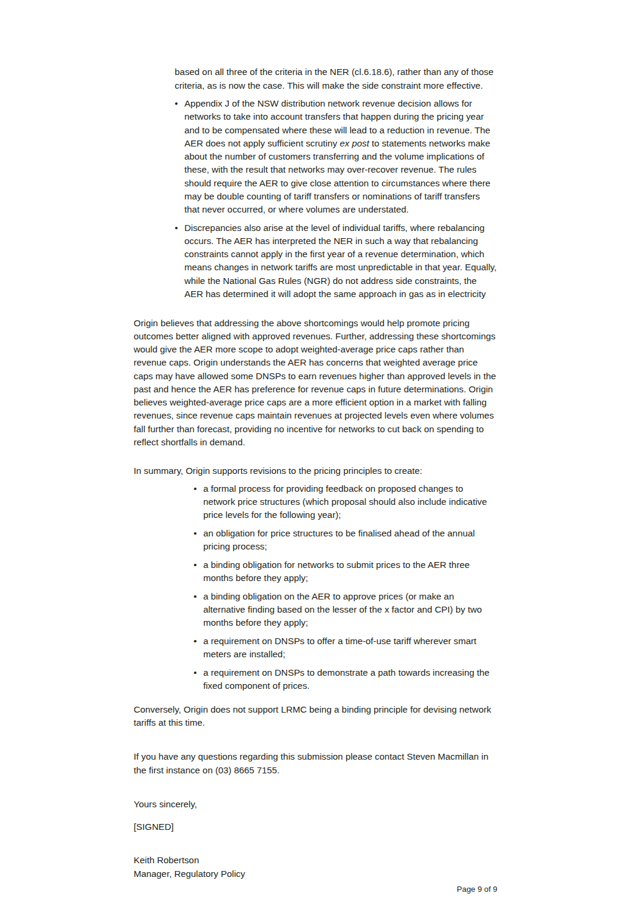based on all three of the criteria in the NER (cl.6.18.6), rather than any of those criteria, as is now the case. This will make the side constraint more effective.
Appendix J of the NSW distribution network revenue decision allows for networks to take into account transfers that happen during the pricing year and to be compensated where these will lead to a reduction in revenue. The AER does not apply sufficient scrutiny ex post to statements networks make about the number of customers transferring and the volume implications of these, with the result that networks may over-recover revenue. The rules should require the AER to give close attention to circumstances where there may be double counting of tariff transfers or nominations of tariff transfers that never occurred, or where volumes are understated.
Discrepancies also arise at the level of individual tariffs, where rebalancing occurs. The AER has interpreted the NER in such a way that rebalancing constraints cannot apply in the first year of a revenue determination, which means changes in network tariffs are most unpredictable in that year. Equally, while the National Gas Rules (NGR) do not address side constraints, the AER has determined it will adopt the same approach in gas as in electricity
Origin believes that addressing the above shortcomings would help promote pricing outcomes better aligned with approved revenues. Further, addressing these shortcomings would give the AER more scope to adopt weighted-average price caps rather than revenue caps. Origin understands the AER has concerns that weighted average price caps may have allowed some DNSPs to earn revenues higher than approved levels in the past and hence the AER has preference for revenue caps in future determinations. Origin believes weighted-average price caps are a more efficient option in a market with falling revenues, since revenue caps maintain revenues at projected levels even where volumes fall further than forecast, providing no incentive for networks to cut back on spending to reflect shortfalls in demand.
In summary, Origin supports revisions to the pricing principles to create:
a formal process for providing feedback on proposed changes to network price structures (which proposal should also include indicative price levels for the following year);
an obligation for price structures to be finalised ahead of the annual pricing process;
a binding obligation for networks to submit prices to the AER three months before they apply;
a binding obligation on the AER to approve prices (or make an alternative finding based on the lesser of the x factor and CPI) by two months before they apply;
a requirement on DNSPs to offer a time-of-use tariff wherever smart meters are installed;
a requirement on DNSPs to demonstrate a path towards increasing the fixed component of prices.
Conversely, Origin does not support LRMC being a binding principle for devising network tariffs at this time.
If you have any questions regarding this submission please contact Steven Macmillan in the first instance on (03) 8665 7155.
Yours sincerely,
[SIGNED]
Keith Robertson
Manager, Regulatory Policy
Page 9 of 9